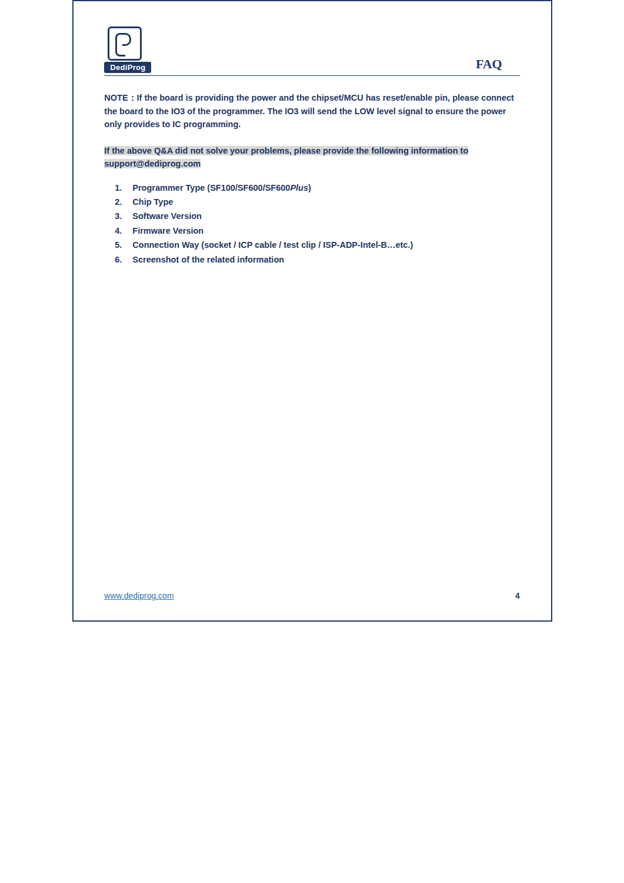DediProg
FAQ
NOTE：If the board is providing the power and the chipset/MCU has reset/enable pin, please connect the board to the IO3 of the programmer. The IO3 will send the LOW level signal to ensure the power only provides to IC programming.
If the above Q&A did not solve your problems, please provide the following information to support@dediprog.com
Programmer Type (SF100/SF600/SF600Plus)
Chip Type
Software Version
Firmware Version
Connection Way (socket / ICP cable / test clip / ISP-ADP-Intel-B…etc.)
Screenshot of the related information
www.dediprog.com 4